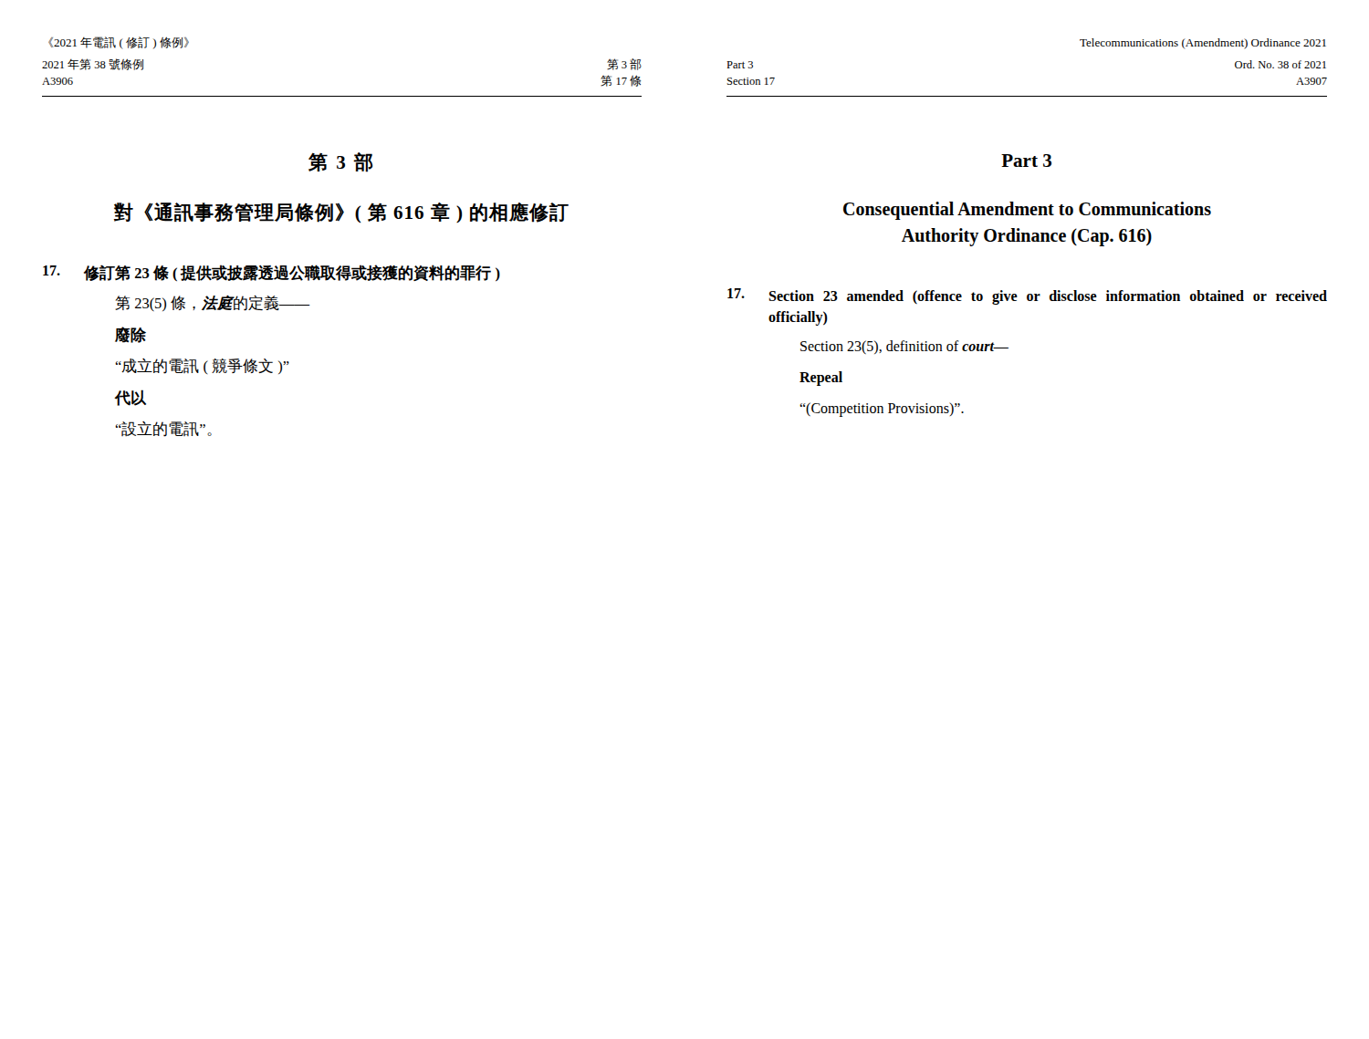《2021 年電訊 ( 修訂 ) 條例》
2021 年第 38 號條例 A3906
第 3 部 第 17 條
第 3 部
對《通訊事務管理局條例》( 第 616 章 ) 的相應修訂
17.
修訂第 23 條 ( 提供或披露透過公職取得或接獲的資料的罪行 )
第 23(5) 條，法庭的定義——
廢除
“成立的電訊 ( 競爭條文 )”
代以
“設立的電訊”。
Telecommunications (Amendment) Ordinance 2021
Part 3 Section 17
Ord. No. 38 of 2021 A3907
Part 3
Consequential Amendment to Communications
Authority Ordinance (Cap. 616)
17.
Section 23 amended (offence to give or disclose information obtained or received officially)
Section 23(5), definition of court
Repeal
“(Competition Provisions)”.